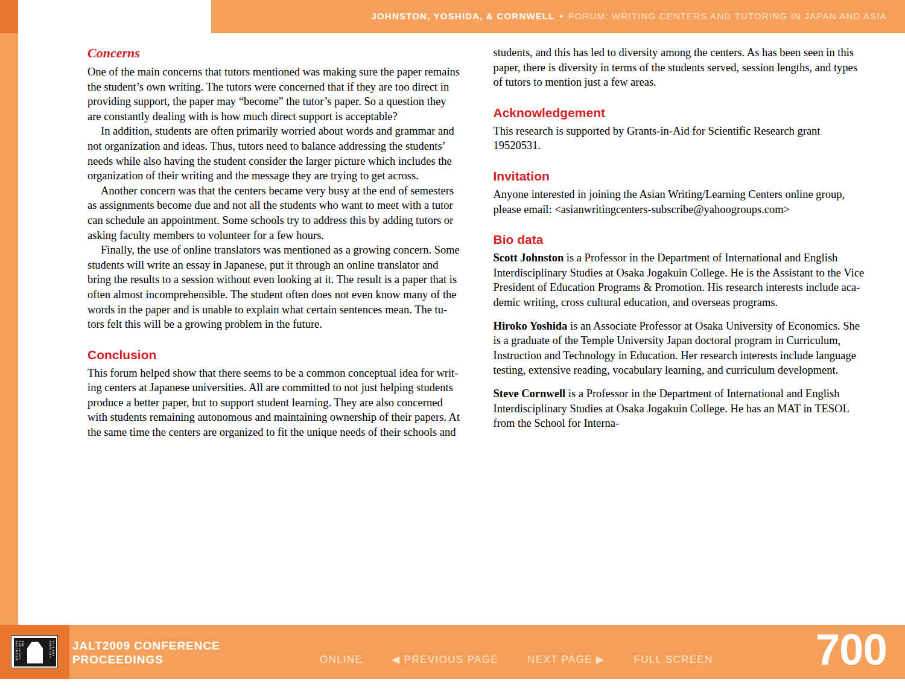JOHNSTON, YOSHIDA, & CORNWELL•FORUM: WRITING CENTERS AND TUTORING IN JAPAN AND ASIA
Concerns
One of the main concerns that tutors mentioned was making sure the paper remains the student’s own writing. The tutors were concerned that if they are too direct in providing support, the paper may “become” the tutor’s paper. So a question they are constantly dealing with is how much direct support is acceptable?
In addition, students are often primarily worried about words and grammar and not organization and ideas. Thus, tutors need to balance addressing the students’ needs while also having the student consider the larger picture which includes the organization of their writing and the message they are trying to get across.
Another concern was that the centers became very busy at the end of semesters as assignments become due and not all the students who want to meet with a tutor can schedule an appointment. Some schools try to address this by adding tutors or asking faculty members to volunteer for a few hours.
Finally, the use of online translators was mentioned as a growing concern. Some students will write an essay in Japanese, put it through an online translator and bring the results to a session without even looking at it. The result is a paper that is often almost incomprehensible. The student often does not even know many of the words in the paper and is unable to explain what certain sentences mean. The tutors felt this will be a growing problem in the future.
Conclusion
This forum helped show that there seems to be a common conceptual idea for writing centers at Japanese universities. All are committed to not just helping students produce a better paper, but to support student learning. They are also concerned with students remaining autonomous and maintaining ownership of their papers. At the same time the centers are organized to fit the unique needs of their schools and students, and this has led to diversity among the centers. As has been seen in this paper, there is diversity in terms of the students served, session lengths, and types of tutors to mention just a few areas.
Acknowledgement
This research is supported by Grants-in-Aid for Scientific Research grant 19520531.
Invitation
Anyone interested in joining the Asian Writing/Learning Centers online group, please email: <asianwritingcenters-subscribe@yahoogroups.com>
Bio data
Scott Johnston is a Professor in the Department of International and English Interdisciplinary Studies at Osaka Jogakuin College. He is the Assistant to the Vice President of Education Programs & Promotion. His research interests include academic writing, cross cultural education, and overseas programs.
Hiroko Yoshida is an Associate Professor at Osaka University of Economics. She is a graduate of the Temple University Japan doctoral program in Curriculum, Instruction and Technology in Education. Her research interests include language testing, extensive reading, vocabulary learning, and curriculum development.
Steve Cornwell is a Professor in the Department of International and English Interdisciplinary Studies at Osaka Jogakuin College. He has an MAT in TESOL from the School for Interna-
THE TOKUGAWA SHOGUNATE
JALT 2009 SHIZUOKA
JALT2009 CONFERENCE
PROCEEDINGS
ONLINE◀PREVIOUS PAGE NEXT PAGE▶FULL SCREEN
700